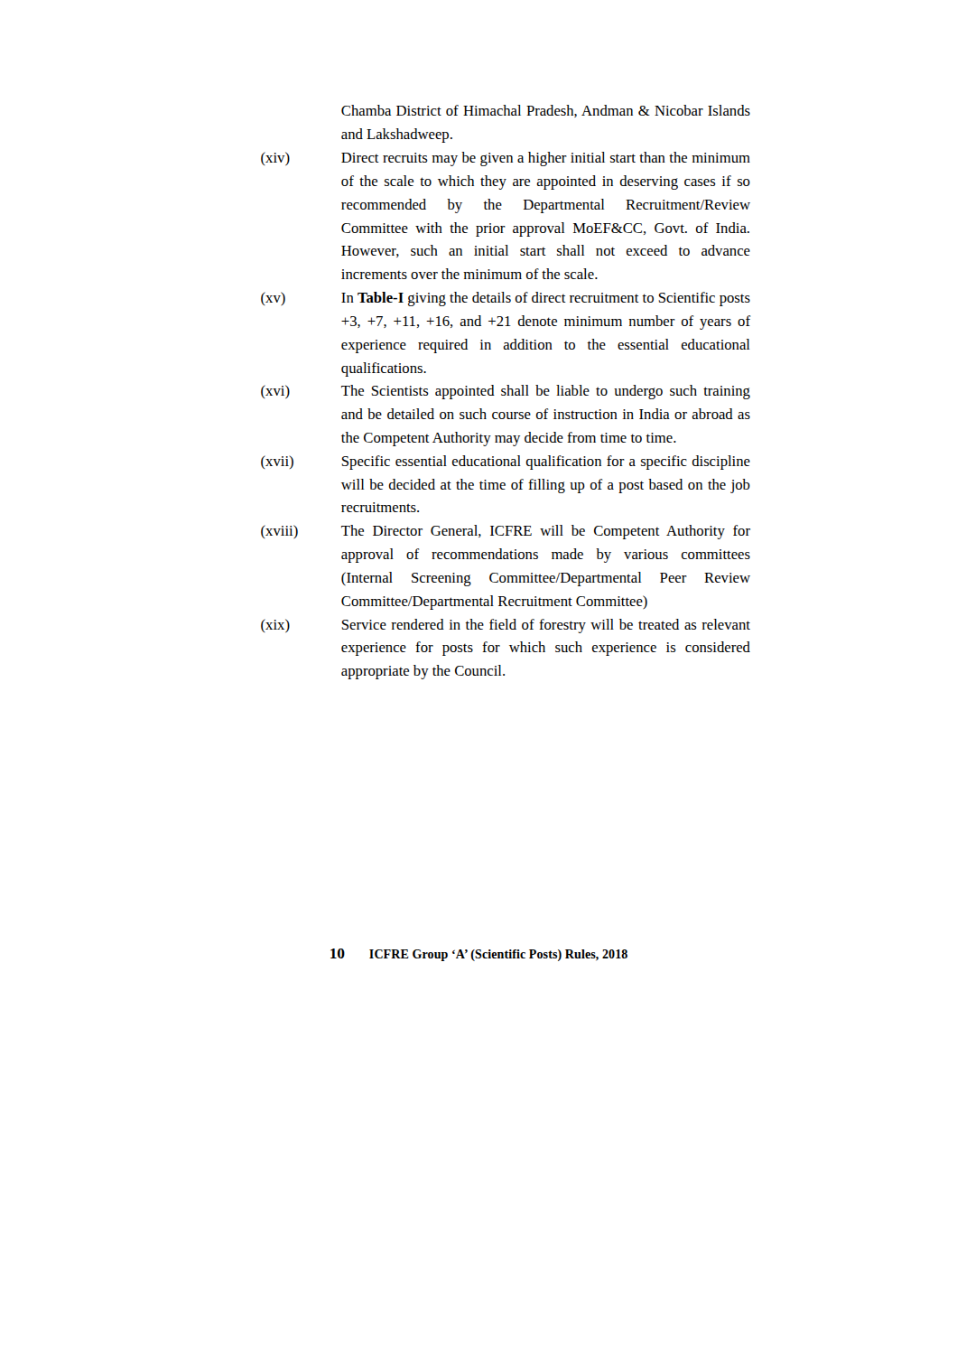Chamba District of Himachal Pradesh, Andman & Nicobar Islands and Lakshadweep.
(xiv) Direct recruits may be given a higher initial start than the minimum of the scale to which they are appointed in deserving cases if so recommended by the Departmental Recruitment/Review Committee with the prior approval MoEF&CC, Govt. of India. However, such an initial start shall not exceed to advance increments over the minimum of the scale.
(xv) In Table-I giving the details of direct recruitment to Scientific posts +3, +7, +11, +16, and +21 denote minimum number of years of experience required in addition to the essential educational qualifications.
(xvi) The Scientists appointed shall be liable to undergo such training and be detailed on such course of instruction in India or abroad as the Competent Authority may decide from time to time.
(xvii) Specific essential educational qualification for a specific discipline will be decided at the time of filling up of a post based on the job recruitments.
(xviii) The Director General, ICFRE will be Competent Authority for approval of recommendations made by various committees (Internal Screening Committee/Departmental Peer Review Committee/Departmental Recruitment Committee)
(xix) Service rendered in the field of forestry will be treated as relevant experience for posts for which such experience is considered appropriate by the Council.
10 ICFRE Group ‘A’ (Scientific Posts) Rules, 2018